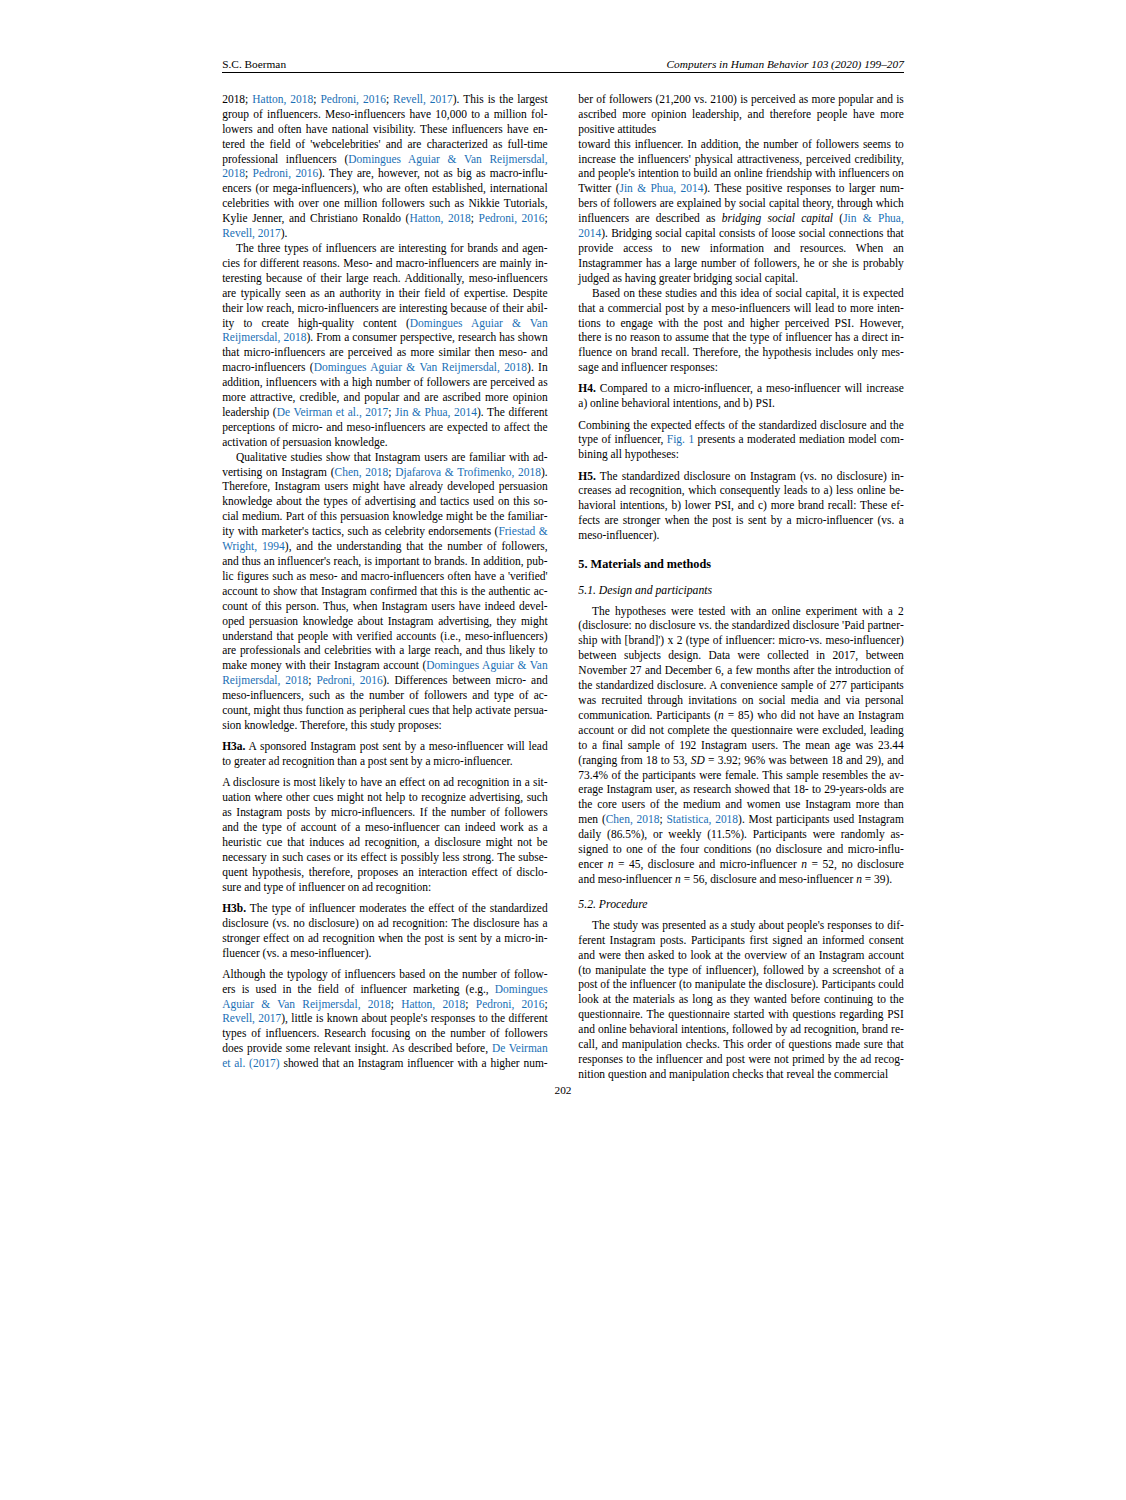S.C. Boerman Computers in Human Behavior 103 (2020) 199–207
2018; Hatton, 2018; Pedroni, 2016; Revell, 2017). This is the largest group of influencers. Meso-influencers have 10,000 to a million followers and often have national visibility. These influencers have entered the field of 'webcelebrities' and are characterized as full-time professional influencers (Domingues Aguiar & Van Reijmersdal, 2018; Pedroni, 2016). They are, however, not as big as macro-influencers (or mega-influencers), who are often established, international celebrities with over one million followers such as Nikkie Tutorials, Kylie Jenner, and Christiano Ronaldo (Hatton, 2018; Pedroni, 2016; Revell, 2017).
The three types of influencers are interesting for brands and agencies for different reasons. Meso- and macro-influencers are mainly interesting because of their large reach. Additionally, meso-influencers are typically seen as an authority in their field of expertise. Despite their low reach, micro-influencers are interesting because of their ability to create high-quality content (Domingues Aguiar & Van Reijmersdal, 2018). From a consumer perspective, research has shown that micro-influencers are perceived as more similar then meso- and macro-influencers (Domingues Aguiar & Van Reijmersdal, 2018). In addition, influencers with a high number of followers are perceived as more attractive, credible, and popular and are ascribed more opinion leadership (De Veirman et al., 2017; Jin & Phua, 2014). The different perceptions of micro- and meso-influencers are expected to affect the activation of persuasion knowledge.
Qualitative studies show that Instagram users are familiar with advertising on Instagram (Chen, 2018; Djafarova & Trofimenko, 2018). Therefore, Instagram users might have already developed persuasion knowledge about the types of advertising and tactics used on this social medium. Part of this persuasion knowledge might be the familiarity with marketer's tactics, such as celebrity endorsements (Friestad & Wright, 1994), and the understanding that the number of followers, and thus an influencer's reach, is important to brands. In addition, public figures such as meso- and macro-influencers often have a 'verified' account to show that Instagram confirmed that this is the authentic account of this person. Thus, when Instagram users have indeed developed persuasion knowledge about Instagram advertising, they might understand that people with verified accounts (i.e., meso-influencers) are professionals and celebrities with a large reach, and thus likely to make money with their Instagram account (Domingues Aguiar & Van Reijmersdal, 2018; Pedroni, 2016). Differences between micro- and meso-influencers, such as the number of followers and type of account, might thus function as peripheral cues that help activate persuasion knowledge. Therefore, this study proposes:
H3a. A sponsored Instagram post sent by a meso-influencer will lead to greater ad recognition than a post sent by a micro-influencer.
A disclosure is most likely to have an effect on ad recognition in a situation where other cues might not help to recognize advertising, such as Instagram posts by micro-influencers. If the number of followers and the type of account of a meso-influencer can indeed work as a heuristic cue that induces ad recognition, a disclosure might not be necessary in such cases or its effect is possibly less strong. The subsequent hypothesis, therefore, proposes an interaction effect of disclosure and type of influencer on ad recognition:
H3b. The type of influencer moderates the effect of the standardized disclosure (vs. no disclosure) on ad recognition: The disclosure has a stronger effect on ad recognition when the post is sent by a micro-influencer (vs. a meso-influencer).
Although the typology of influencers based on the number of followers is used in the field of influencer marketing (e.g., Domingues Aguiar & Van Reijmersdal, 2018; Hatton, 2018; Pedroni, 2016; Revell, 2017), little is known about people's responses to the different types of influencers. Research focusing on the number of followers does provide some relevant insight. As described before, De Veirman et al. (2017) showed that an Instagram influencer with a higher number of followers (21,200 vs. 2100) is perceived as more popular and is ascribed more opinion leadership, and therefore people have more positive attitudes
toward this influencer. In addition, the number of followers seems to increase the influencers' physical attractiveness, perceived credibility, and people's intention to build an online friendship with influencers on Twitter (Jin & Phua, 2014). These positive responses to larger numbers of followers are explained by social capital theory, through which influencers are described as bridging social capital (Jin & Phua, 2014). Bridging social capital consists of loose social connections that provide access to new information and resources. When an Instagrammer has a large number of followers, he or she is probably judged as having greater bridging social capital.
Based on these studies and this idea of social capital, it is expected that a commercial post by a meso-influencers will lead to more intentions to engage with the post and higher perceived PSI. However, there is no reason to assume that the type of influencer has a direct influence on brand recall. Therefore, the hypothesis includes only message and influencer responses:
H4. Compared to a micro-influencer, a meso-influencer will increase a) online behavioral intentions, and b) PSI.
Combining the expected effects of the standardized disclosure and the type of influencer, Fig. 1 presents a moderated mediation model combining all hypotheses:
H5. The standardized disclosure on Instagram (vs. no disclosure) increases ad recognition, which consequently leads to a) less online behavioral intentions, b) lower PSI, and c) more brand recall: These effects are stronger when the post is sent by a micro-influencer (vs. a meso-influencer).
5. Materials and methods
5.1. Design and participants
The hypotheses were tested with an online experiment with a 2 (disclosure: no disclosure vs. the standardized disclosure 'Paid partnership with [brand]') x 2 (type of influencer: micro-vs. meso-influencer) between subjects design. Data were collected in 2017, between November 27 and December 6, a few months after the introduction of the standardized disclosure. A convenience sample of 277 participants was recruited through invitations on social media and via personal communication. Participants (n = 85) who did not have an Instagram account or did not complete the questionnaire were excluded, leading to a final sample of 192 Instagram users. The mean age was 23.44 (ranging from 18 to 53, SD = 3.92; 96% was between 18 and 29), and 73.4% of the participants were female. This sample resembles the average Instagram user, as research showed that 18- to 29-years-olds are the core users of the medium and women use Instagram more than men (Chen, 2018; Statistica, 2018). Most participants used Instagram daily (86.5%), or weekly (11.5%). Participants were randomly assigned to one of the four conditions (no disclosure and micro-influencer n = 45, disclosure and micro-influencer n = 52, no disclosure and meso-influencer n = 56, disclosure and meso-influencer n = 39).
5.2. Procedure
The study was presented as a study about people's responses to different Instagram posts. Participants first signed an informed consent and were then asked to look at the overview of an Instagram account (to manipulate the type of influencer), followed by a screenshot of a post of the influencer (to manipulate the disclosure). Participants could look at the materials as long as they wanted before continuing to the questionnaire. The questionnaire started with questions regarding PSI and online behavioral intentions, followed by ad recognition, brand recall, and manipulation checks. This order of questions made sure that responses to the influencer and post were not primed by the ad recognition question and manipulation checks that reveal the commercial
202